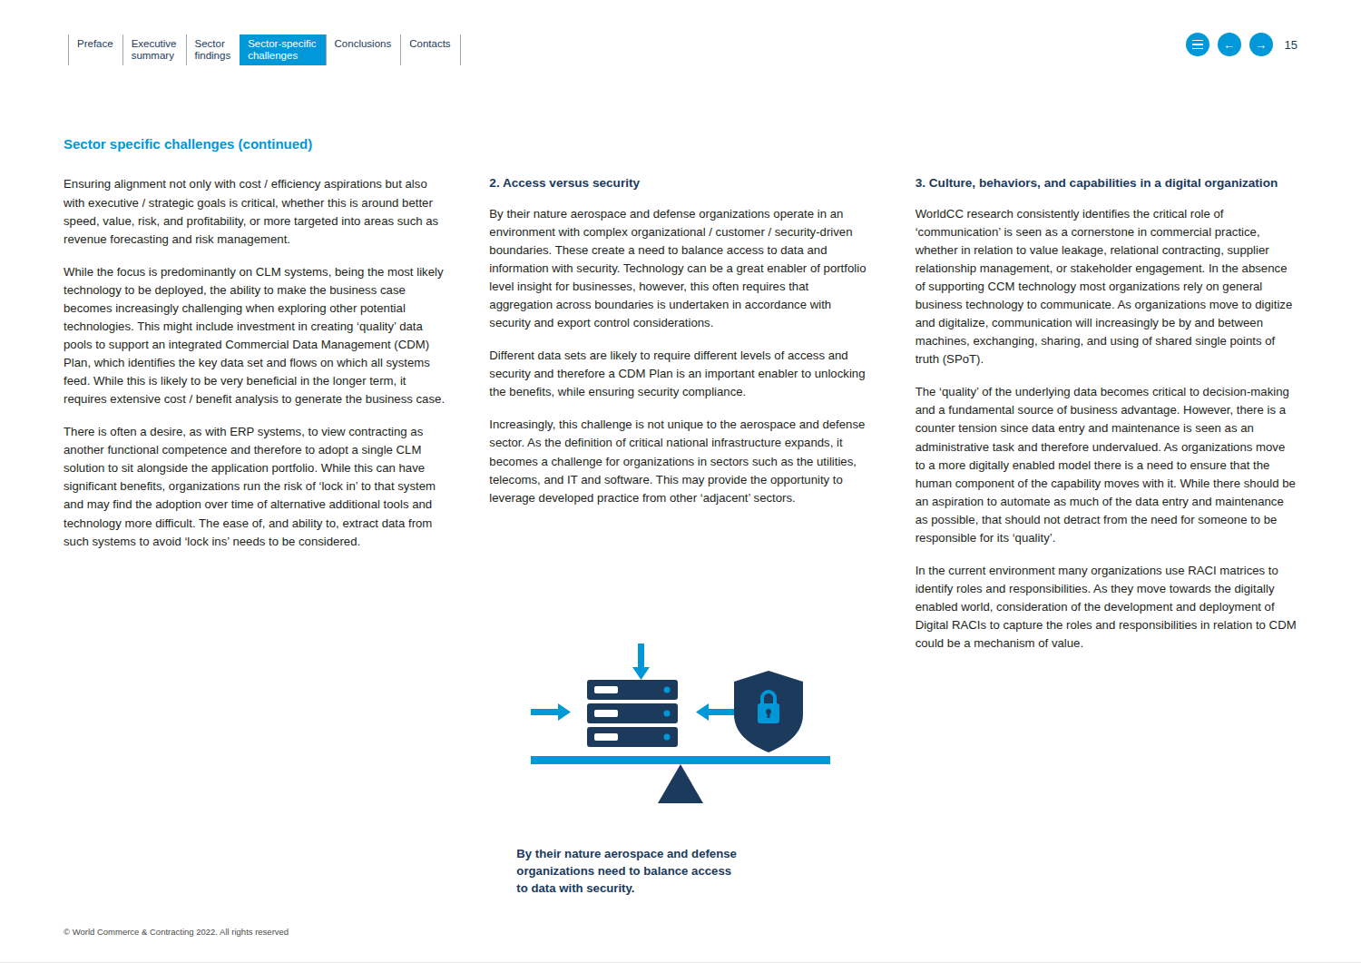Preface
Executive
summary
Sector
findings
Sector-specific
challenges
Conclusions
Contacts
← → 15
Sector specific challenges (continued)
Ensuring alignment not only with cost / efficiency aspirations but also with executive / strategic goals is critical, whether this is around better speed, value, risk, and profitability, or more targeted into areas such as revenue forecasting and risk management.
While the focus is predominantly on CLM systems, being the most likely technology to be deployed, the ability to make the business case becomes increasingly challenging when exploring other potential technologies. This might include investment in creating ‘quality’ data pools to support an integrated Commercial Data Management (CDM) Plan, which identifies the key data set and flows on which all systems feed. While this is likely to be very beneficial in the longer term, it requires extensive cost / benefit analysis to generate the business case.
There is often a desire, as with ERP systems, to view contracting as another functional competence and therefore to adopt a single CLM solution to sit alongside the application portfolio. While this can have significant benefits, organizations run the risk of ‘lock in’ to that system and may find the adoption over time of alternative additional tools and technology more difficult. The ease of, and ability to, extract data from such systems to avoid ‘lock ins’ needs to be considered.
2. Access versus security
By their nature aerospace and defense organizations operate in an environment with complex organizational / customer / security-driven boundaries. These create a need to balance access to data and information with security. Technology can be a great enabler of portfolio level insight for businesses, however, this often requires that aggregation across boundaries is undertaken in accordance with security and export control considerations.
Different data sets are likely to require different levels of access and security and therefore a CDM Plan is an important enabler to unlocking the benefits, while ensuring security compliance.
Increasingly, this challenge is not unique to the aerospace and defense sector. As the definition of critical national infrastructure expands, it becomes a challenge for organizations in sectors such as the utilities, telecoms, and IT and software. This may provide the opportunity to leverage developed practice from other ‘adjacent’ sectors.
By their nature aerospace and defense
organizations need to balance access
to data with security.
3. Culture, behaviors, and capabilities in a digital organization
WorldCC research consistently identifies the critical role of ‘communication’ is seen as a cornerstone in commercial practice, whether in relation to value leakage, relational contracting, supplier relationship management, or stakeholder engagement. In the absence of supporting CCM technology most organizations rely on general business technology to communicate. As organizations move to digitize and digitalize, communication will increasingly be by and between machines, exchanging, sharing, and using of shared single points of truth (SPoT).
The ‘quality’ of the underlying data becomes critical to decision-making and a fundamental source of business advantage. However, there is a counter tension since data entry and maintenance is seen as an administrative task and therefore undervalued. As organizations move to a more digitally enabled model there is a need to ensure that the human component of the capability moves with it. While there should be an aspiration to automate as much of the data entry and maintenance as possible, that should not detract from the need for someone to be responsible for its ‘quality’.
In the current environment many organizations use RACI matrices to identify roles and responsibilities. As they move towards the digitally enabled world, consideration of the development and deployment of Digital RACIs to capture the roles and responsibilities in relation to CDM could be a mechanism of value.
© World Commerce & Contracting 2022. All rights reserved